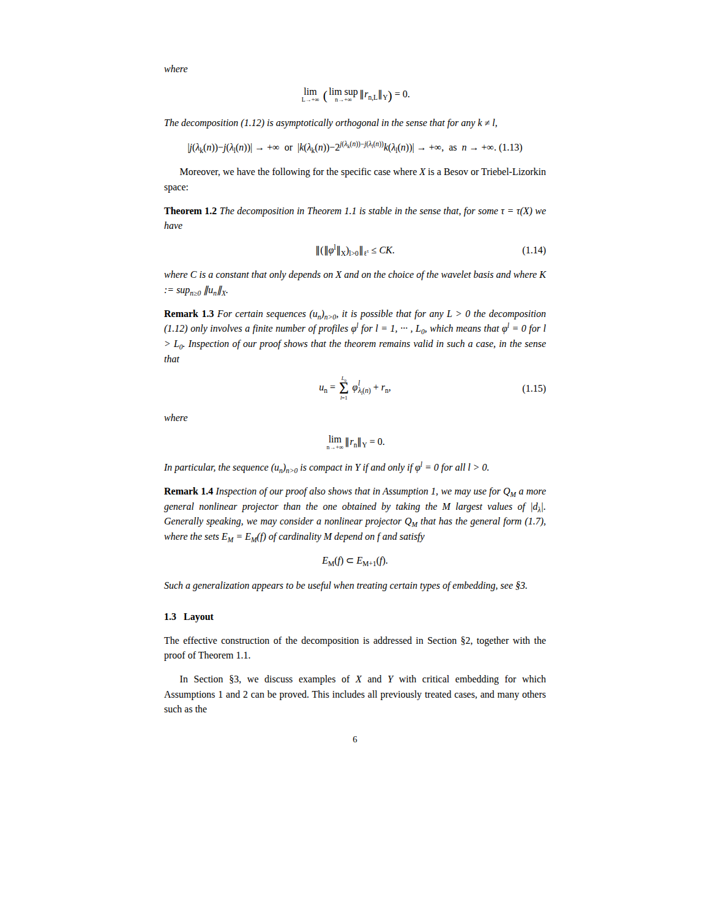where
lim L→+∞ (lim sup n→+∞∥rn,L∥Y) = 0.
The decomposition (1.12) is asymptotically orthogonal in the sense that for any k ≠ l,
|j(λk(n))−j(λl(n))| → +∞ or |k(λk(n))−2j(λk(n))−j(λl(n))k(λl(n))| → +∞, as n → +∞. (1.13)
Moreover, we have the following for the specific case where X is a Besov or Triebel-Lizorkin space:
Theorem 1.2 The decomposition in Theorem 1.1 is stable in the sense that, for some τ = τ(X) we have
∥(∥φl∥X)l>0∥ℓτ ≤ CK. (1.14)
where C is a constant that only depends on X and on the choice of the wavelet basis and where K := supn≥0 ∥un∥X.
Remark 1.3 For certain sequences (un)n>0, it is possible that for any L > 0 the decomposition (1.12) only involves a finite number of profiles φl for l = 1, ··· , L0, which means that φl = 0 for l > L0. Inspection of our proof shows that the theorem remains valid in such a case, in the sense that
un = L0 Σl=1 φl
λl(n) + rn, (1.15)
where
lim n→+∞∥rn∥Y = 0.
In particular, the sequence (un)n>0 is compact in Y if and only if φl = 0 for all l > 0.
Remark 1.4 Inspection of our proof also shows that in Assumption 1, we may use for QM a more general nonlinear projector than the one obtained by taking the M largest values of |dλ|. Generally speaking, we may consider a nonlinear projector QM that has the general form (1.7), where the sets EM = EM(f) of cardinality M depend on f and satisfy
EM(f) ⊂ EM+1(f).
Such a generalization appears to be useful when treating certain types of embedding, see §3.
1.3 Layout
The effective construction of the decomposition is addressed in Section §2, together with the proof of Theorem 1.1.
In Section §3, we discuss examples of X and Y with critical embedding for which Assumptions 1 and 2 can be proved. This includes all previously treated cases, and many others such as the
6